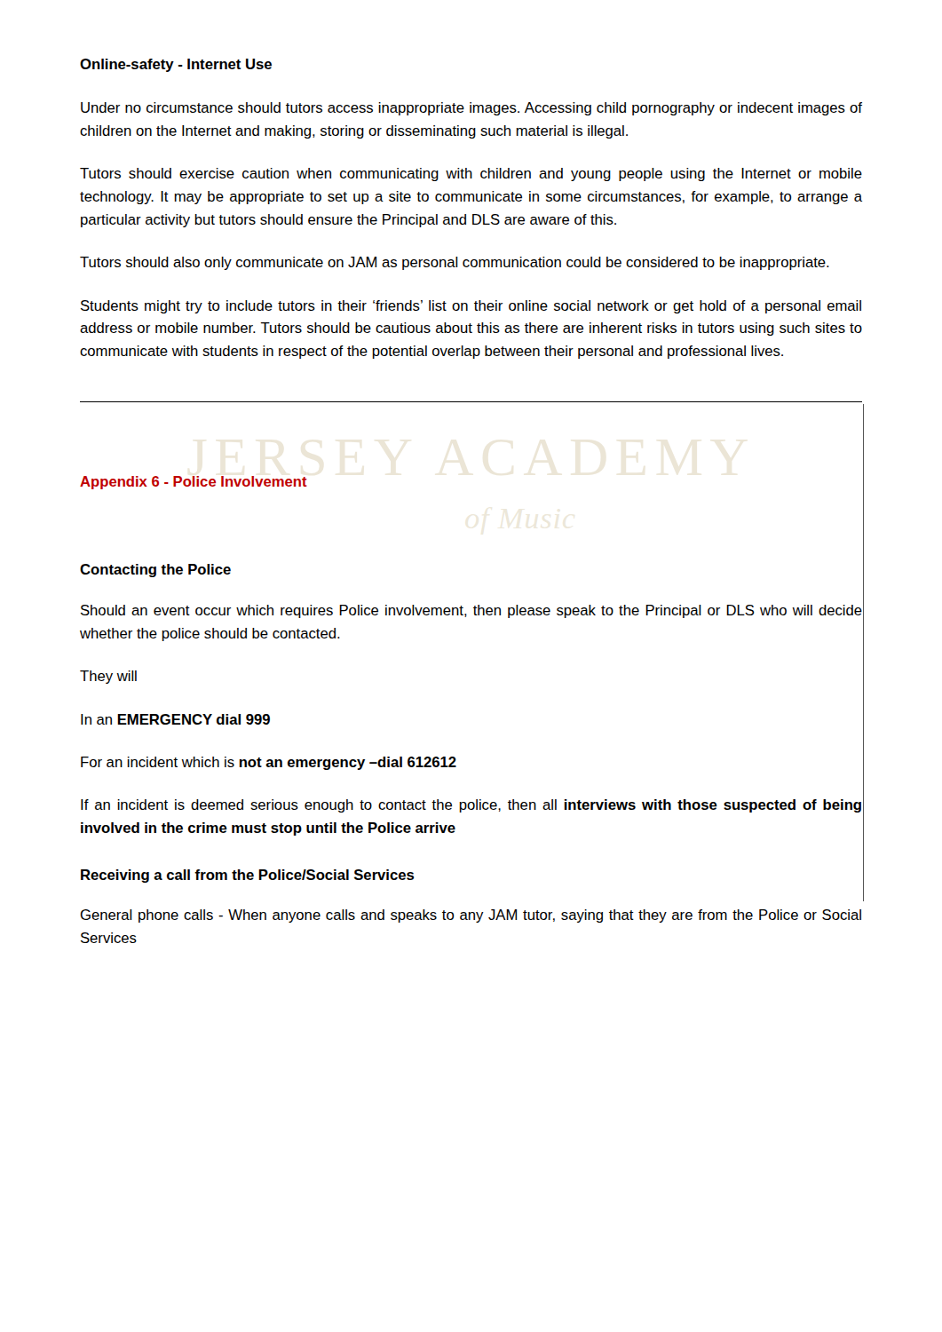JERSEY ACADEMY of Music
Online-safety - Internet Use
Under no circumstance should tutors access inappropriate images. Accessing child pornography or indecent images of children on the Internet and making, storing or disseminating such material is illegal.
Tutors should exercise caution when communicating with children and young people using the Internet or mobile technology. It may be appropriate to set up a site to communicate in some circumstances, for example, to arrange a particular activity but tutors should ensure the Principal and DLS are aware of this.
Tutors should also only communicate on JAM as personal communication could be considered to be inappropriate.
Students might try to include tutors in their ‘friends’ list on their online social network or get hold of a personal email address or mobile number. Tutors should be cautious about this as there are inherent risks in tutors using such sites to communicate with students in respect of the potential overlap between their personal and professional lives.
Appendix 6 - Police Involvement
Contacting the Police
Should an event occur which requires Police involvement, then please speak to the Principal or DLS who will decide whether the police should be contacted.
They will
In an EMERGENCY dial 999
For an incident which is not an emergency –dial 612612
If an incident is deemed serious enough to contact the police, then all interviews with those suspected of being involved in the crime must stop until the Police arrive
Receiving a call from the Police/Social Services
General phone calls - When anyone calls and speaks to any JAM tutor, saying that they are from the Police or Social Services